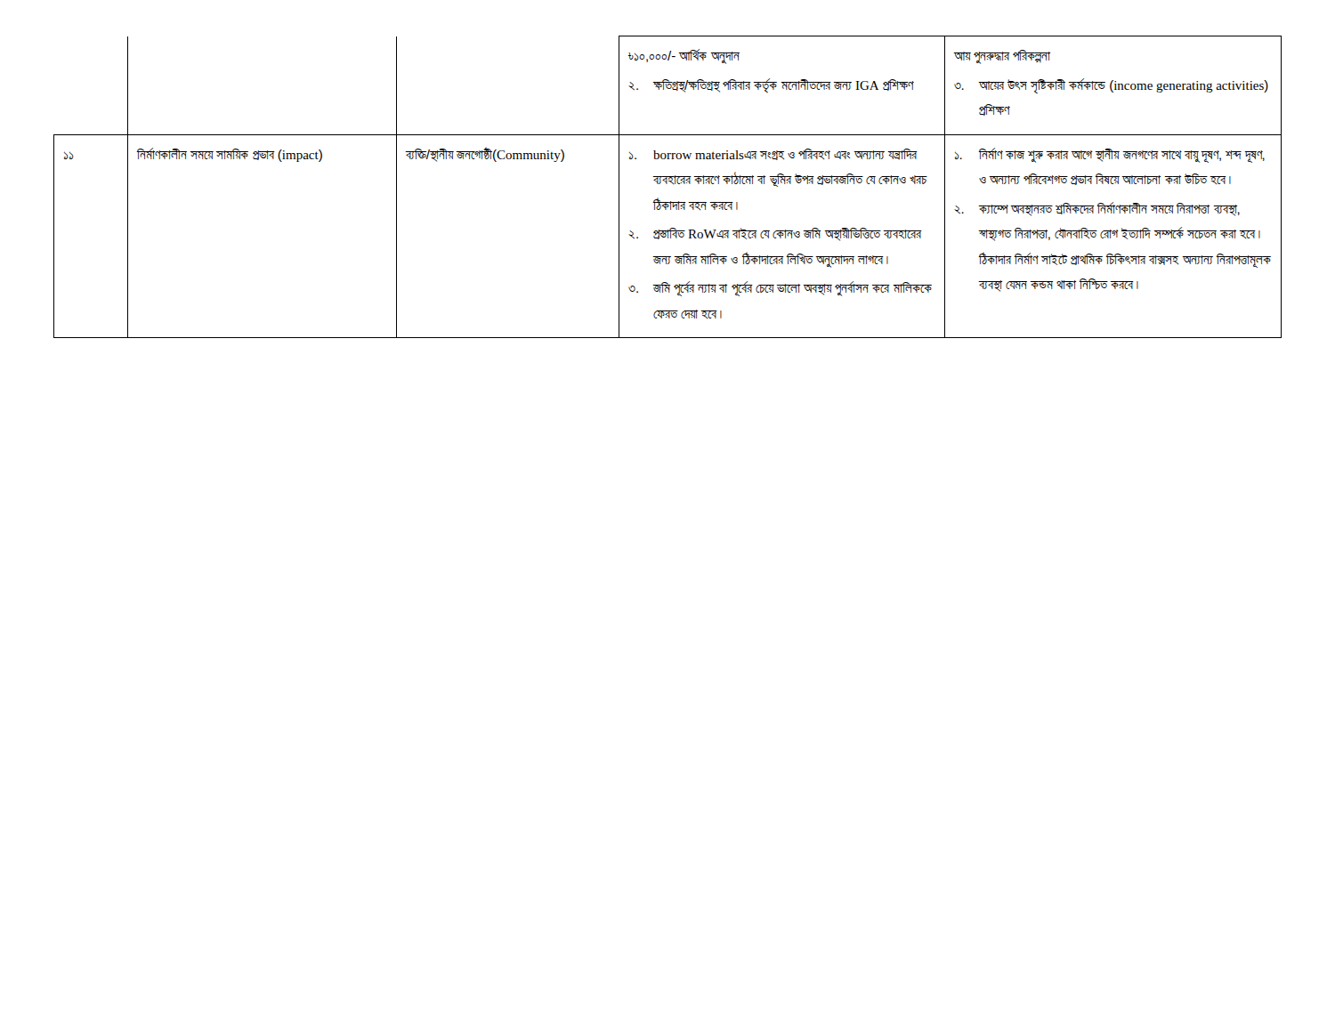| | | | ৳১০,০০০/- আর্থিক অনুদান ২. ক্ষতিগ্রস্থ/ক্ষতিগ্রস্থ পরিবার কর্তৃক মনোনীতদের জন্য IGA প্রশিক্ষণ | আয় পুনরুদ্ধার পরিকল্পনা ৩. আয়ের উৎস সৃষ্টিকারী কর্মকান্ডে ( income generating activities ) প্রশিক্ষণ |
| ১১ | নির্মাণকালীন সময়ে সাময়িক প্রভাব ( impact ) | ব্যক্তি/স্থানীয় জনগোষ্ঠী( Community ) | ১. borrow materials এর সংগ্রহ ও পরিবহণ এবং অন্যান্য যন্ত্রাদির ব্যবহারের কারণে কাঠামো বা ভূমির উপর প্রভাবজনিত যে কোনও খরচ ঠিকাদার বহন করবে। ২. প্রস্তাবিত RoW এর বাইরে যে কোনও জমি অস্থায়ীভিত্তিতে ব্যবহারের জন্য জমির মালিক ও ঠিকাদারের লিখিত অনুমোদন লাগবে। ৩. জমি পূর্বের ন্যায় বা পূর্বের চেয়ে ভালো অবস্থায় পুনর্বাসন করে মালিককে ফেরত দেয়া হবে। | ১. নির্মাণ কাজ শুরু করার আগে স্থানীয় জনগণের সাথে বায়ু দূষণ, শব্দ দূষণ, ও অন্যান্য পরিবেশগত প্রভাব বিষয়ে আলোচনা করা উচিত হবে। ২. ক্যাম্পে অবস্থানরত শ্রমিকদের নির্মাণকালীন সময়ে নিরাপত্তা ব্যবস্থা, স্বাস্থ্যগত নিরাপত্তা, যৌনবাহিত রোগ ইত্যাদি সম্পর্কে সচেতন করা হবে। ঠিকাদার নির্মাণ সাইটে প্রাথমিক চিকিৎসার বাক্সসহ অন্যান্য নিরাপত্তামূলক ব্যবস্থা যেমন কন্ডম থাকা নিশ্চিত করবে। |